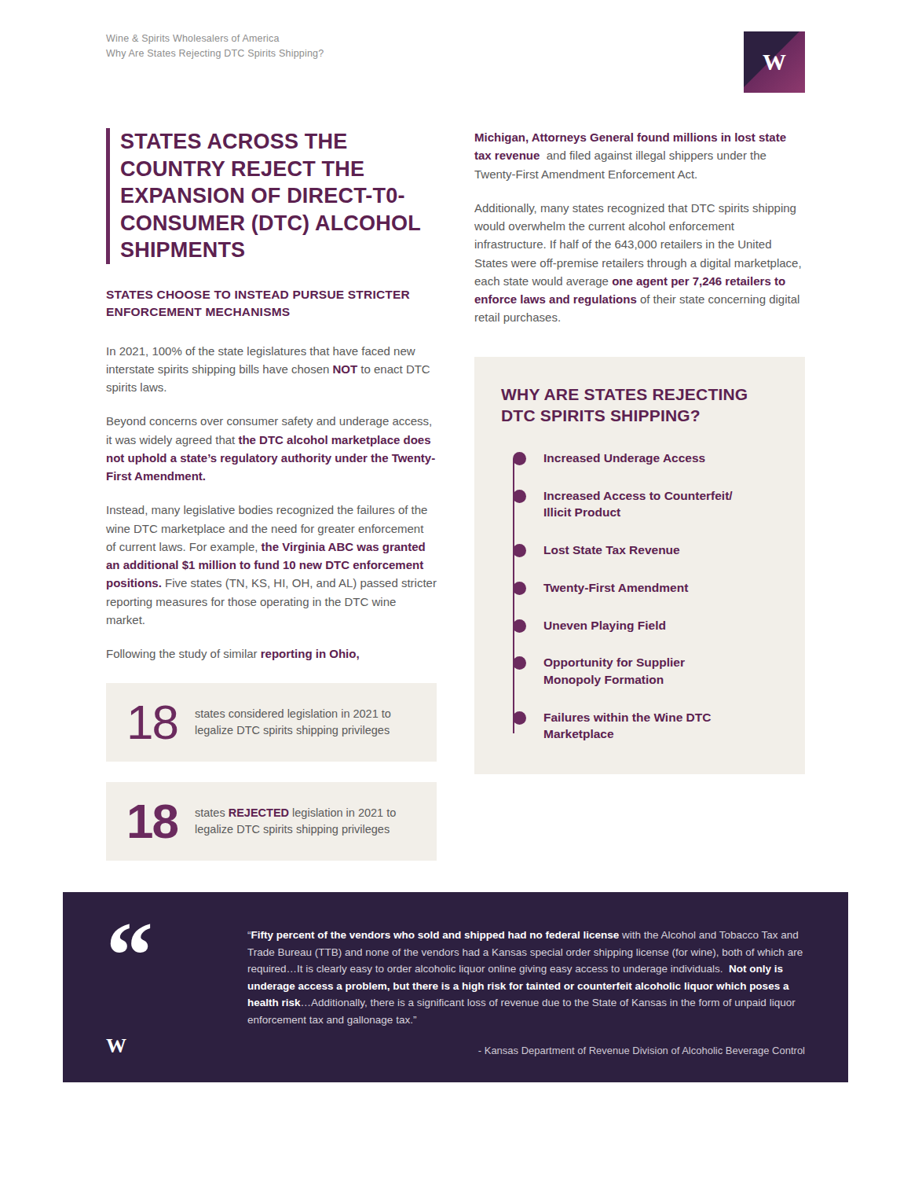Wine & Spirits Wholesalers of America
Why Are States Rejecting DTC Spirits Shipping?
STATES ACROSS THE COUNTRY REJECT THE EXPANSION OF DIRECT-T0-CONSUMER (DTC) ALCOHOL SHIPMENTS
STATES CHOOSE TO INSTEAD PURSUE STRICTER ENFORCEMENT MECHANISMS
In 2021, 100% of the state legislatures that have faced new interstate spirits shipping bills have chosen NOT to enact DTC spirits laws.
Beyond concerns over consumer safety and underage access, it was widely agreed that the DTC alcohol marketplace does not uphold a state’s regulatory authority under the Twenty-First Amendment.
Instead, many legislative bodies recognized the failures of the wine DTC marketplace and the need for greater enforcement of current laws. For example, the Virginia ABC was granted an additional $1 million to fund 10 new DTC enforcement positions. Five states (TN, KS, HI, OH, and AL) passed stricter reporting measures for those operating in the DTC wine market.
Following the study of similar reporting in Ohio,
18
states considered legislation in 2021 to legalize DTC spirits shipping privileges
18
states REJECTED legislation in 2021 to legalize DTC spirits shipping privileges
Michigan, Attorneys General found millions in lost state tax revenue and filed against illegal shippers under the Twenty-First Amendment Enforcement Act.
Additionally, many states recognized that DTC spirits shipping would overwhelm the current alcohol enforcement infrastructure. If half of the 643,000 retailers in the United States were off-premise retailers through a digital marketplace, each state would average one agent per 7,246 retailers to enforce laws and regulations of their state concerning digital retail purchases.
WHY ARE STATES REJECTING DTC SPIRITS SHIPPING?
Increased Underage Access
Increased Access to Counterfeit/
Illicit Product
Lost State Tax Revenue
Twenty-First Amendment
Uneven Playing Field
Opportunity for Supplier
Monopoly Formation
Failures within the Wine DTC
Marketplace
“
“Fifty percent of the vendors who sold and shipped had no federal license with the Alcohol and Tobacco Tax and Trade Bureau (TTB) and none of the vendors had a Kansas special order shipping license (for wine), both of which are required…It is clearly easy to order alcoholic liquor online giving easy access to underage individuals. Not only is underage access a problem, but there is a high risk for tainted or counterfeit alcoholic liquor which poses a health risk…Additionally, there is a significant loss of revenue due to the State of Kansas in the form of unpaid liquor enforcement tax and gallonage tax.”
- Kansas Department of Revenue Division of Alcoholic Beverage Control
W